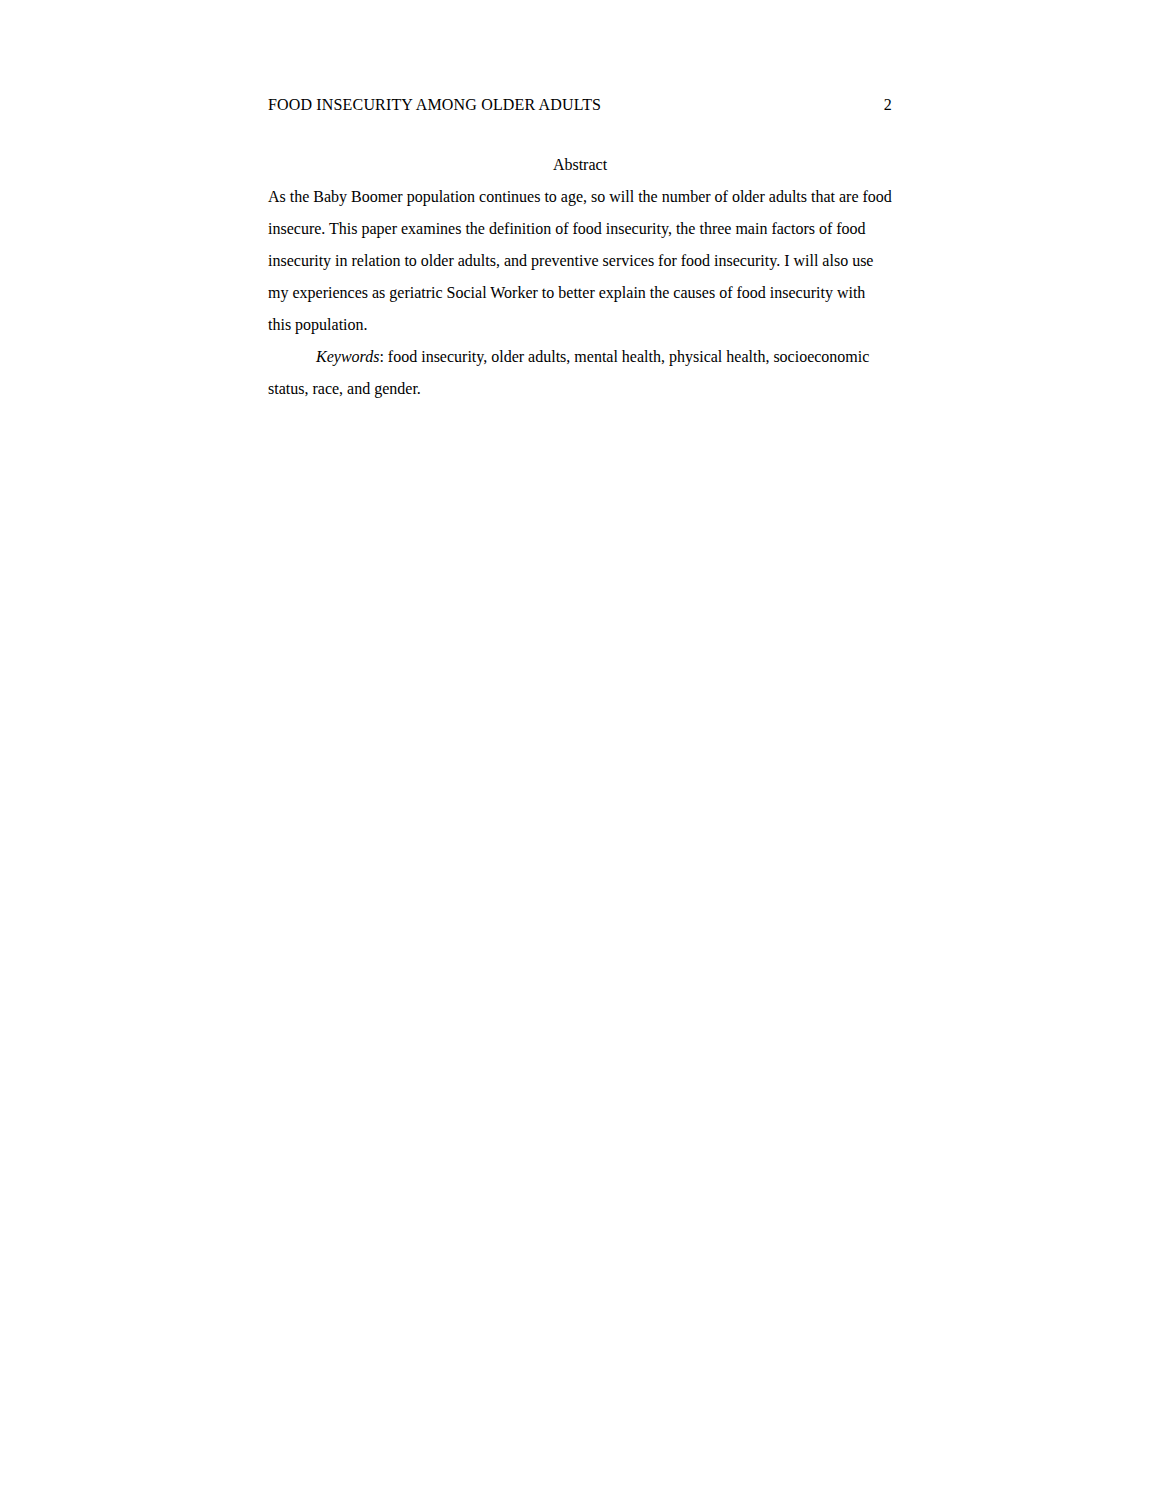Food Insecurity Among Older Adults 2
Abstract
As the Baby Boomer population continues to age, so will the number of older adults that are food insecure. This paper examines the definition of food insecurity, the three main factors of food insecurity in relation to older adults, and preventive services for food insecurity. I will also use my experiences as geriatric Social Worker to better explain the causes of food insecurity with this population.
Keywords: food insecurity, older adults, mental health, physical health, socioeconomic status, race, and gender.